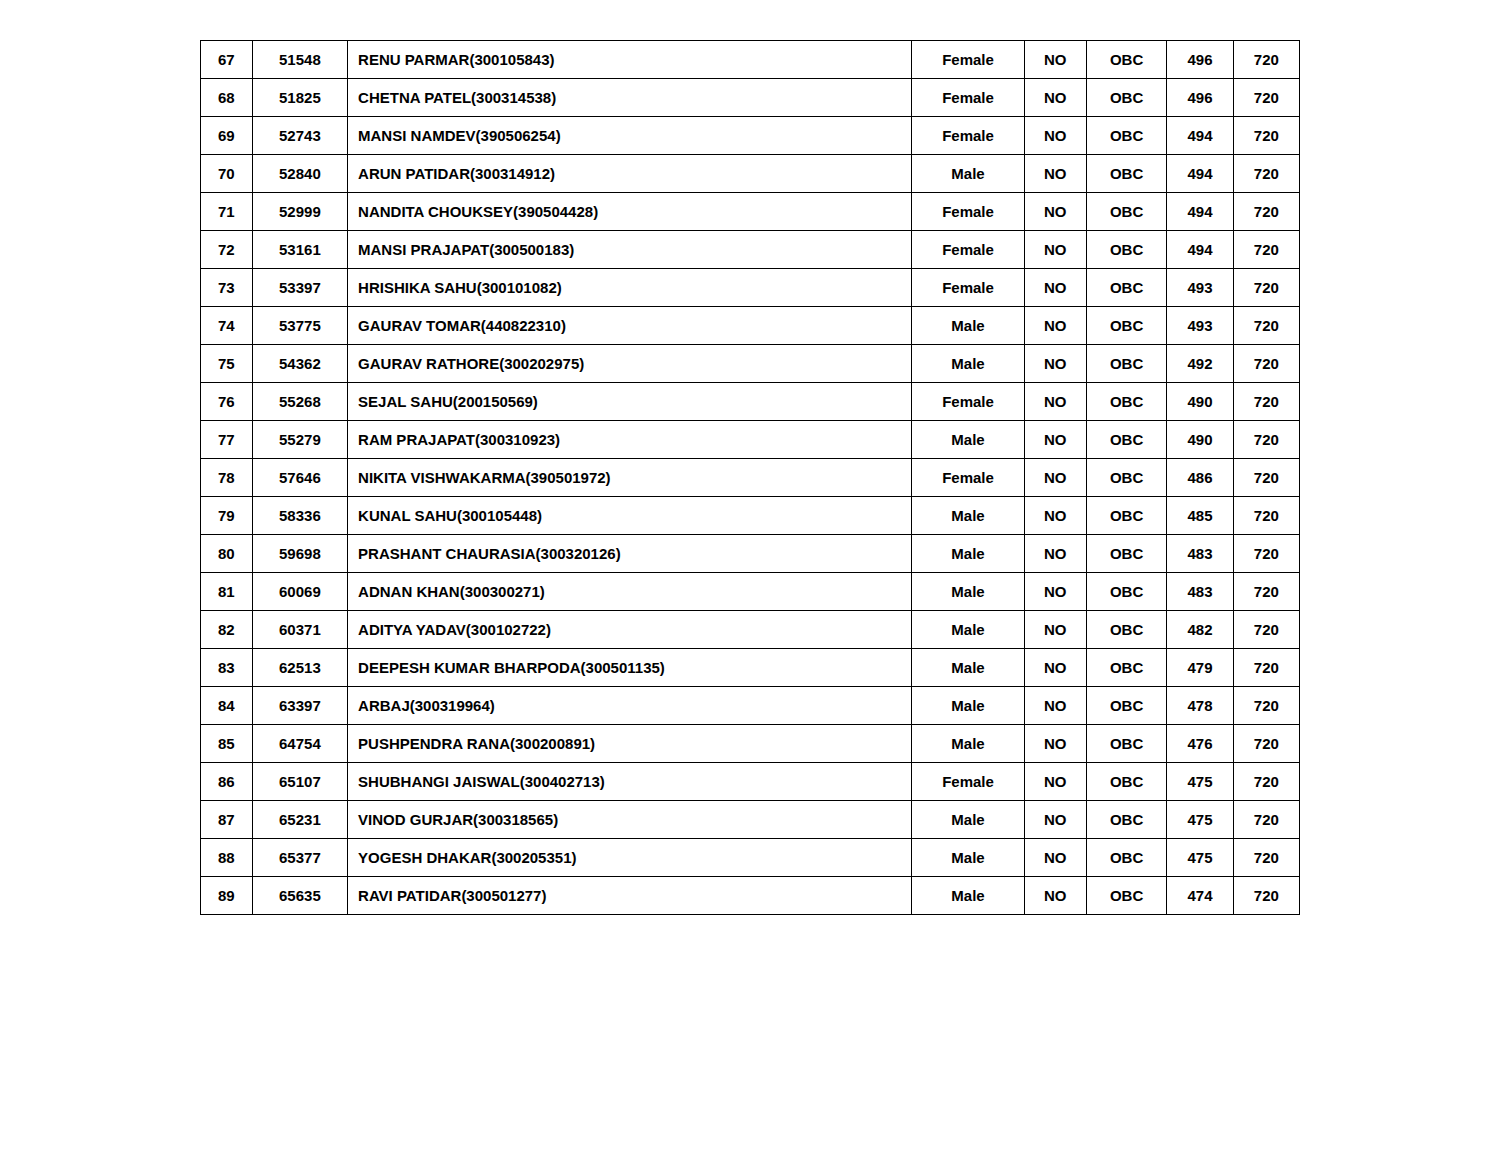| 67 | 51548 | RENU PARMAR(300105843) | Female | NO | OBC | 496 | 720 |
| 68 | 51825 | CHETNA PATEL(300314538) | Female | NO | OBC | 496 | 720 |
| 69 | 52743 | MANSI NAMDEV(390506254) | Female | NO | OBC | 494 | 720 |
| 70 | 52840 | ARUN PATIDAR(300314912) | Male | NO | OBC | 494 | 720 |
| 71 | 52999 | NANDITA CHOUKSEY(390504428) | Female | NO | OBC | 494 | 720 |
| 72 | 53161 | MANSI PRAJAPAT(300500183) | Female | NO | OBC | 494 | 720 |
| 73 | 53397 | HRISHIKA SAHU(300101082) | Female | NO | OBC | 493 | 720 |
| 74 | 53775 | GAURAV TOMAR(440822310) | Male | NO | OBC | 493 | 720 |
| 75 | 54362 | GAURAV RATHORE(300202975) | Male | NO | OBC | 492 | 720 |
| 76 | 55268 | SEJAL SAHU(200150569) | Female | NO | OBC | 490 | 720 |
| 77 | 55279 | RAM PRAJAPAT(300310923) | Male | NO | OBC | 490 | 720 |
| 78 | 57646 | NIKITA VISHWAKARMA(390501972) | Female | NO | OBC | 486 | 720 |
| 79 | 58336 | KUNAL SAHU(300105448) | Male | NO | OBC | 485 | 720 |
| 80 | 59698 | PRASHANT CHAURASIA(300320126) | Male | NO | OBC | 483 | 720 |
| 81 | 60069 | ADNAN KHAN(300300271) | Male | NO | OBC | 483 | 720 |
| 82 | 60371 | ADITYA YADAV(300102722) | Male | NO | OBC | 482 | 720 |
| 83 | 62513 | DEEPESH KUMAR BHARPODA(300501135) | Male | NO | OBC | 479 | 720 |
| 84 | 63397 | ARBAJ(300319964) | Male | NO | OBC | 478 | 720 |
| 85 | 64754 | PUSHPENDRA RANA(300200891) | Male | NO | OBC | 476 | 720 |
| 86 | 65107 | SHUBHANGI JAISWAL(300402713) | Female | NO | OBC | 475 | 720 |
| 87 | 65231 | VINOD GURJAR(300318565) | Male | NO | OBC | 475 | 720 |
| 88 | 65377 | YOGESH DHAKAR(300205351) | Male | NO | OBC | 475 | 720 |
| 89 | 65635 | RAVI PATIDAR(300501277) | Male | NO | OBC | 474 | 720 |